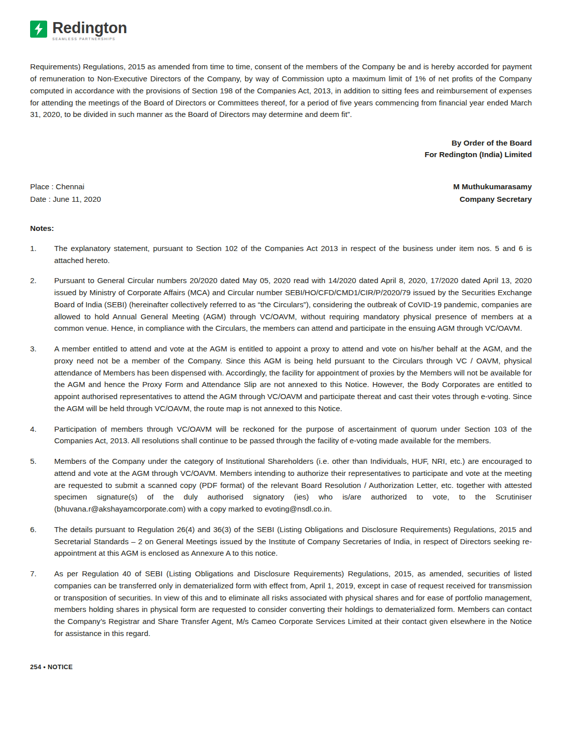Redington
Seamless Partnerships
Requirements) Regulations, 2015 as amended from time to time, consent of the members of the Company be and is hereby accorded for payment of remuneration to Non-Executive Directors of the Company, by way of Commission upto a maximum limit of 1% of net profits of the Company computed in accordance with the provisions of Section 198 of the Companies Act, 2013, in addition to sitting fees and reimbursement of expenses for attending the meetings of the Board of Directors or Committees thereof, for a period of five years commencing from financial year ended March 31, 2020, to be divided in such manner as the Board of Directors may determine and deem fit”.
By Order of the Board
For Redington (India) Limited
| Place : Chennai Date : June 11, 2020 | M Muthukumarasamy Company Secretary |
Notes:
The explanatory statement, pursuant to Section 102 of the Companies Act 2013 in respect of the business under item nos. 5 and 6 is attached hereto.
Pursuant to General Circular numbers 20/2020 dated May 05, 2020 read with 14/2020 dated April 8, 2020, 17/2020 dated April 13, 2020 issued by Ministry of Corporate Affairs (MCA) and Circular number SEBI/HO/CFD/CMD1/CIR/P/2020/79 issued by the Securities Exchange Board of India (SEBI) (hereinafter collectively referred to as “the Circulars”), considering the outbreak of CoVID-19 pandemic, companies are allowed to hold Annual General Meeting (AGM) through VC/OAVM, without requiring mandatory physical presence of members at a common venue. Hence, in compliance with the Circulars, the members can attend and participate in the ensuing AGM through VC/OAVM.
A member entitled to attend and vote at the AGM is entitled to appoint a proxy to attend and vote on his/her behalf at the AGM, and the proxy need not be a member of the Company. Since this AGM is being held pursuant to the Circulars through VC / OAVM, physical attendance of Members has been dispensed with. Accordingly, the facility for appointment of proxies by the Members will not be available for the AGM and hence the Proxy Form and Attendance Slip are not annexed to this Notice. However, the Body Corporates are entitled to appoint authorised representatives to attend the AGM through VC/OAVM and participate thereat and cast their votes through e-voting. Since the AGM will be held through VC/OAVM, the route map is not annexed to this Notice.
Participation of members through VC/OAVM will be reckoned for the purpose of ascertainment of quorum under Section 103 of the Companies Act, 2013. All resolutions shall continue to be passed through the facility of e-voting made available for the members.
Members of the Company under the category of Institutional Shareholders (i.e. other than Individuals, HUF, NRI, etc.) are encouraged to attend and vote at the AGM through VC/OAVM. Members intending to authorize their representatives to participate and vote at the meeting are requested to submit a scanned copy (PDF format) of the relevant Board Resolution / Authorization Letter, etc. together with attested specimen signature(s) of the duly authorised signatory (ies) who is/are authorized to vote, to the Scrutiniser (bhuvana.r@akshayamcorporate.com) with a copy marked to evoting@nsdl.co.in.
The details pursuant to Regulation 26(4) and 36(3) of the SEBI (Listing Obligations and Disclosure Requirements) Regulations, 2015 and Secretarial Standards – 2 on General Meetings issued by the Institute of Company Secretaries of India, in respect of Directors seeking re-appointment at this AGM is enclosed as Annexure A to this notice.
As per Regulation 40 of SEBI (Listing Obligations and Disclosure Requirements) Regulations, 2015, as amended, securities of listed companies can be transferred only in dematerialized form with effect from, April 1, 2019, except in case of request received for transmission or transposition of securities. In view of this and to eliminate all risks associated with physical shares and for ease of portfolio management, members holding shares in physical form are requested to consider converting their holdings to dematerialized form. Members can contact the Company’s Registrar and Share Transfer Agent, M/s Cameo Corporate Services Limited at their contact given elsewhere in the Notice for assistance in this regard.
254 • NOTICE